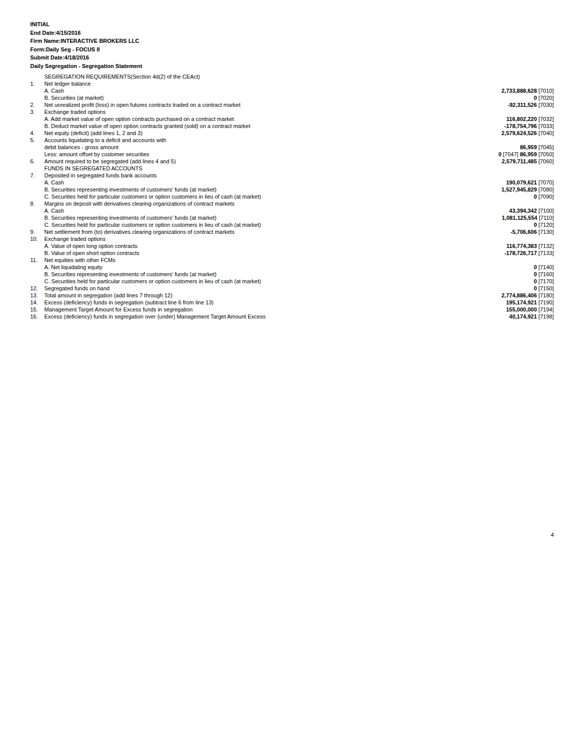INITIAL
End Date:4/15/2016
Firm Name:INTERACTIVE BROKERS LLC
Form:Daily Seg - FOCUS II
Submit Date:4/18/2016
Daily Segregation - Segregation Statement
| | SEGREGATION REQUIREMENTS(Section 4d(2) of the CEAct) | |
| 1. | Net ledger balance | |
| | A. Cash | 2,733,888,628 [7010] |
| | B. Securities (at market) | 0 [7020] |
| 2. | Net unrealized profit (loss) in open futures contracts traded on a contract market | -92,311,526 [7030] |
| 3. | Exchange traded options | |
| | A. Add market value of open option contracts purchased on a contract market | 116,802,220 [7032] |
| | B. Deduct market value of open option contracts granted (sold) on a contract market | -178,754,796 [7033] |
| 4. | Net equity (deficit) (add lines 1, 2 and 3) | 2,579,624,526 [7040] |
| 5. | Accounts liquidating to a deficit and accounts with | |
| | debit balances - gross amount | 86,959 [7045] |
| | Less: amount offset by customer securities | 0 [7047] 86,959 [7050] |
| 6. | Amount required to be segregated (add lines 4 and 5) | 2,579,711,485 [7060] |
| | FUNDS IN SEGREGATED ACCOUNTS | |
| 7. | Deposited in segregated funds bank accounts | |
| | A. Cash | 190,079,621 [7070] |
| | B. Securities representing investments of customers' funds (at market) | 1,527,945,829 [7080] |
| | C. Securities held for particular customers or option customers in lieu of cash (at market) | 0 [7090] |
| 8. | Margins on deposit with derivatives clearing organizations of contract markets | |
| | A. Cash | 43,394,342 [7100] |
| | B. Securities representing investments of customers' funds (at market) | 1,081,125,554 [7110] |
| | C. Securities held for particular customers or option customers in lieu of cash (at market) | 0 [7120] |
| 9. | Net settlement from (to) derivatives clearing organizations of contract markets | -5,706,606 [7130] |
| 10. | Exchange traded options | |
| | A. Value of open long option contracts | 116,774,383 [7132] |
| | B. Value of open short option contracts | -178,726,717 [7133] |
| 11. | Net equities with other FCMs | |
| | A. Net liquidating equity | 0 [7140] |
| | B. Securities representing investments of customers' funds (at market) | 0 [7160] |
| | C. Securities held for particular customers or option customers in lieu of cash (at market) | 0 [7170] |
| 12. | Segregated funds on hand | 0 [7150] |
| 13. | Total amount in segregation (add lines 7 through 12) | 2,774,886,406 [7180] |
| 14. | Excess (deficiency) funds in segregation (subtract line 6 from line 13) | 195,174,921 [7190] |
| 15. | Management Target Amount for Excess funds in segregation | 155,000,000 [7194] |
| 16. | Excess (deficiency) funds in segregation over (under) Management Target Amount Excess | 40,174,921 [7198] |
4